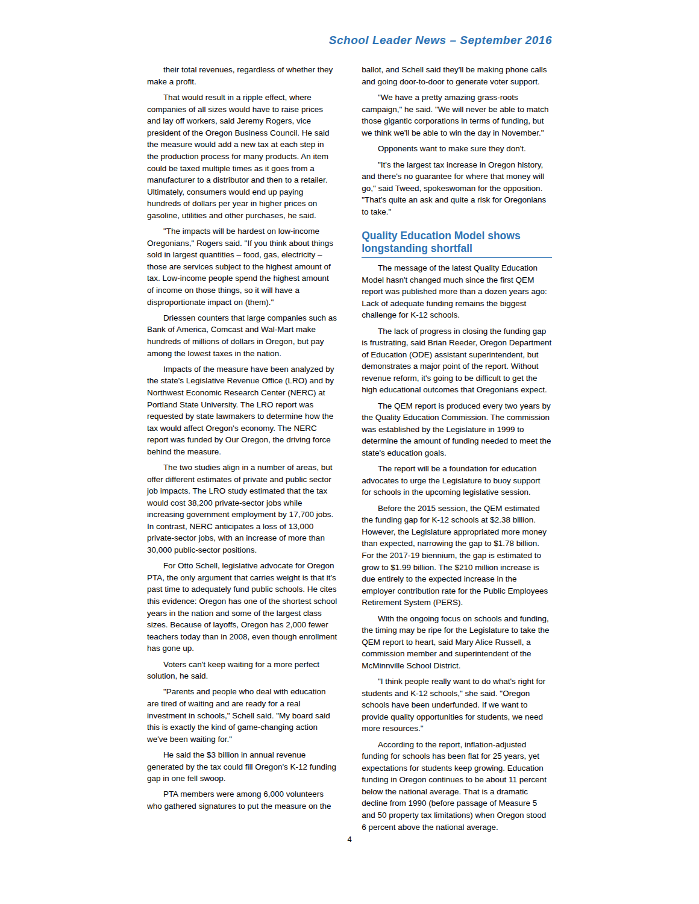School Leader News – September 2016
their total revenues, regardless of whether they make a profit.
That would result in a ripple effect, where companies of all sizes would have to raise prices and lay off workers, said Jeremy Rogers, vice president of the Oregon Business Council. He said the measure would add a new tax at each step in the production process for many products. An item could be taxed multiple times as it goes from a manufacturer to a distributor and then to a retailer. Ultimately, consumers would end up paying hundreds of dollars per year in higher prices on gasoline, utilities and other purchases, he said.
"The impacts will be hardest on low-income Oregonians," Rogers said. "If you think about things sold in largest quantities – food, gas, electricity – those are services subject to the highest amount of tax. Low-income people spend the highest amount of income on those things, so it will have a disproportionate impact on (them)."
Driessen counters that large companies such as Bank of America, Comcast and Wal-Mart make hundreds of millions of dollars in Oregon, but pay among the lowest taxes in the nation.
Impacts of the measure have been analyzed by the state's Legislative Revenue Office (LRO) and by Northwest Economic Research Center (NERC) at Portland State University. The LRO report was requested by state lawmakers to determine how the tax would affect Oregon's economy. The NERC report was funded by Our Oregon, the driving force behind the measure.
The two studies align in a number of areas, but offer different estimates of private and public sector job impacts. The LRO study estimated that the tax would cost 38,200 private-sector jobs while increasing government employment by 17,700 jobs. In contrast, NERC anticipates a loss of 13,000 private-sector jobs, with an increase of more than 30,000 public-sector positions.
For Otto Schell, legislative advocate for Oregon PTA, the only argument that carries weight is that it's past time to adequately fund public schools. He cites this evidence: Oregon has one of the shortest school years in the nation and some of the largest class sizes. Because of layoffs, Oregon has 2,000 fewer teachers today than in 2008, even though enrollment has gone up.
Voters can't keep waiting for a more perfect solution, he said.
"Parents and people who deal with education are tired of waiting and are ready for a real investment in schools," Schell said. "My board said this is exactly the kind of game-changing action we've been waiting for."
He said the $3 billion in annual revenue generated by the tax could fill Oregon's K-12 funding gap in one fell swoop.
PTA members were among 6,000 volunteers who gathered signatures to put the measure on the ballot, and Schell said they'll be making phone calls and going door-to-door to generate voter support.
"We have a pretty amazing grass-roots campaign," he said. "We will never be able to match those gigantic corporations in terms of funding, but we think we'll be able to win the day in November."
Opponents want to make sure they don't.
"It's the largest tax increase in Oregon history, and there's no guarantee for where that money will go," said Tweed, spokeswoman for the opposition. "That's quite an ask and quite a risk for Oregonians to take."
Quality Education Model shows longstanding shortfall
The message of the latest Quality Education Model hasn't changed much since the first QEM report was published more than a dozen years ago: Lack of adequate funding remains the biggest challenge for K-12 schools.
The lack of progress in closing the funding gap is frustrating, said Brian Reeder, Oregon Department of Education (ODE) assistant superintendent, but demonstrates a major point of the report. Without revenue reform, it's going to be difficult to get the high educational outcomes that Oregonians expect.
The QEM report is produced every two years by the Quality Education Commission. The commission was established by the Legislature in 1999 to determine the amount of funding needed to meet the state's education goals.
The report will be a foundation for education advocates to urge the Legislature to buoy support for schools in the upcoming legislative session.
Before the 2015 session, the QEM estimated the funding gap for K-12 schools at $2.38 billion. However, the Legislature appropriated more money than expected, narrowing the gap to $1.78 billion. For the 2017-19 biennium, the gap is estimated to grow to $1.99 billion. The $210 million increase is due entirely to the expected increase in the employer contribution rate for the Public Employees Retirement System (PERS).
With the ongoing focus on schools and funding, the timing may be ripe for the Legislature to take the QEM report to heart, said Mary Alice Russell, a commission member and superintendent of the McMinnville School District.
"I think people really want to do what's right for students and K-12 schools," she said. "Oregon schools have been underfunded. If we want to provide quality opportunities for students, we need more resources."
According to the report, inflation-adjusted funding for schools has been flat for 25 years, yet expectations for students keep growing. Education funding in Oregon continues to be about 11 percent below the national average. That is a dramatic decline from 1990 (before passage of Measure 5 and 50 property tax limitations) when Oregon stood 6 percent above the national average.
4